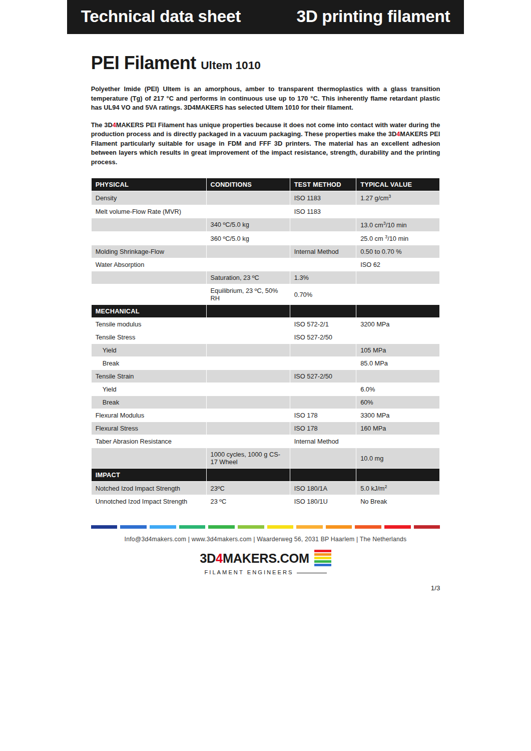Technical data sheet
3D printing filament
PEI Filament Ultem 1010
Polyether Imide (PEI) Ultem is an amorphous, amber to transparent thermoplastics with a glass transition temperature (Tg) of 217 °C and performs in continuous use up to 170 °C. This inherently flame retardant plastic has UL94 VO and 5VA ratings. 3D4MAKERS has selected Ultem 1010 for their filament.
The 3D4 MAKERS PEI Filament has unique properties because it does not come into contact with water during the production process and is directly packaged in a vacuum packaging. These properties make the 3D4 MAKERS PEI Filament particularly suitable for usage in FDM and FFF 3D printers. The material has an excellent adhesion between layers which results in great improvement of the impact resistance, strength, durability and the printing process.
| PHYSICAL | CONDITIONS | TEST METHOD | TYPICAL VALUE |
| --- | --- | --- | --- |
| Density | | ISO 1183 | 1.27 g/cm 3 |
| Melt volume-Flow Rate (MVR) | | ISO 1183 | |
| | 340 ºC/5.0 kg | | 13.0 cm 3 /10 min |
| | 360 ºC/5.0 kg | | 25.0 cm 3 /10 min |
| Molding Shrinkage-Flow | | Internal Method | 0.50 to 0.70 % |
| Water Absorption | | | ISO 62 |
| | Saturation, 23 ºC | 1.3% | |
| | Equilibrium, 23 ºC, 50% RH | 0.70% | |
| MECHANICAL | | | |
| Tensile modulus | | ISO 572-2/1 | 3200 MPa |
| Tensile Stress | | ISO 527-2/50 | |
| Yield | | | 105 MPa |
| Break | | | 85.0 MPa |
| Tensile Strain | | ISO 527-2/50 | |
| Yield | | | 6.0% |
| Break | | | 60% |
| Flexural Modulus | | ISO 178 | 3300 MPa |
| Flexural Stress | | ISO 178 | 160 MPa |
| Taber Abrasion Resistance | | Internal Method | |
| | 1000 cycles, 1000 g CS-17 Wheel | | 10.0 mg |
| IMPACT | | | |
| Notched Izod Impact Strength | 23ºC | ISO 180/1A | 5.0 kJ/m 2 |
| Unnotched Izod Impact Strength | 23 ºC | ISO 180/1U | No Break |
Info@3d4makers.com | www.3d4makers.com | Waarderweg 56, 2031 BP Haarlem | The Netherlands
3D4 MAKERS.COM
FILAMENT ENGINEERS
1/3